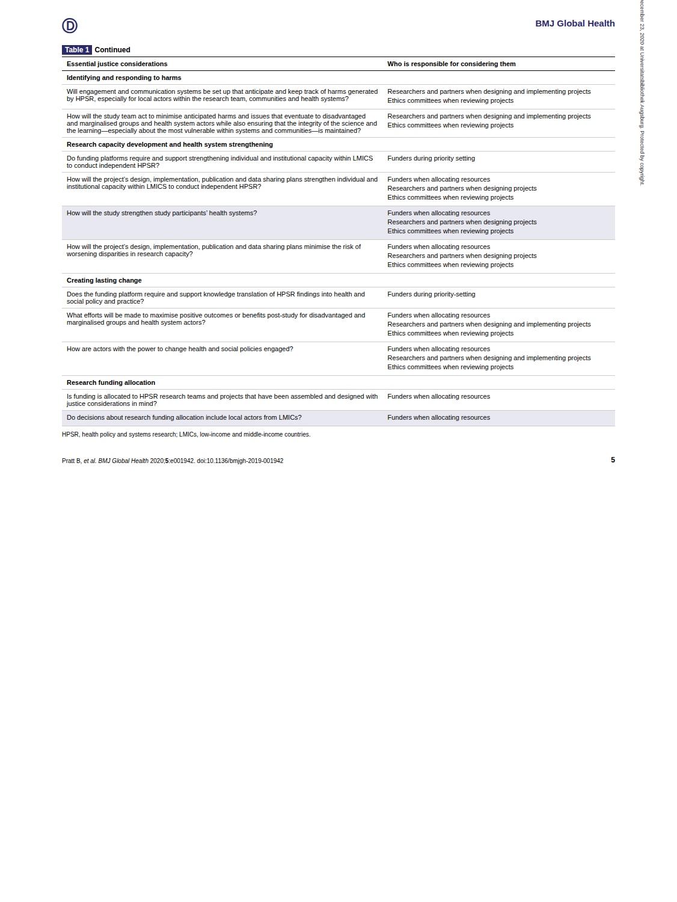BMJ Glob Health: first published as 10.1136/bmjgh-2019-001942 on 8 April 2020. Downloaded from http://gh.bmj.com/ on December 23, 2020 at Universitatsbibliothek Augsburg. Protected by copyright.
Ⓓ BMJ Global Health
Table 1 Continued
| Essential justice considerations | Who is responsible for considering them |
| --- | --- |
| Identifying and responding to harms |
| Will engagement and communication systems be set up that anticipate and keep track of harms generated by HPSR, especially for local actors within the research team, communities and health systems? | Researchers and partners when designing and implementing projects Ethics committees when reviewing projects |
| How will the study team act to minimise anticipated harms and issues that eventuate to disadvantaged and marginalised groups and health system actors while also ensuring that the integrity of the science and the learning—especially about the most vulnerable within systems and communities—is maintained? | Researchers and partners when designing and implementing projects Ethics committees when reviewing projects |
| Research capacity development and health system strengthening |
| Do funding platforms require and support strengthening individual and institutional capacity within LMICS to conduct independent HPSR? | Funders during priority setting |
| How will the project’s design, implementation, publication and data sharing plans strengthen individual and institutional capacity within LMICS to conduct independent HPSR? | Funders when allocating resources Researchers and partners when designing projects Ethics committees when reviewing projects |
| How will the study strengthen study participants’ health systems? | Funders when allocating resources Researchers and partners when designing projects Ethics committees when reviewing projects |
| How will the project’s design, implementation, publication and data sharing plans minimise the risk of worsening disparities in research capacity? | Funders when allocating resources Researchers and partners when designing projects Ethics committees when reviewing projects |
| Creating lasting change |
| Does the funding platform require and support knowledge translation of HPSR findings into health and social policy and practice? | Funders during priority-setting |
| What efforts will be made to maximise positive outcomes or benefits post-study for disadvantaged and marginalised groups and health system actors? | Funders when allocating resources Researchers and partners when designing and implementing projects Ethics committees when reviewing projects |
| How are actors with the power to change health and social policies engaged? | Funders when allocating resources Researchers and partners when designing and implementing projects Ethics committees when reviewing projects |
| Research funding allocation |
| Is funding is allocated to HPSR research teams and projects that have been assembled and designed with justice considerations in mind? | Funders when allocating resources |
| Do decisions about research funding allocation include local actors from LMICs? | Funders when allocating resources |
HPSR, health policy and systems research; LMICs, low-income and middle-income countries.
Pratt B, et al. BMJ Global Health 2020;5:e001942. doi:10.1136/bmjgh-2019-001942 5